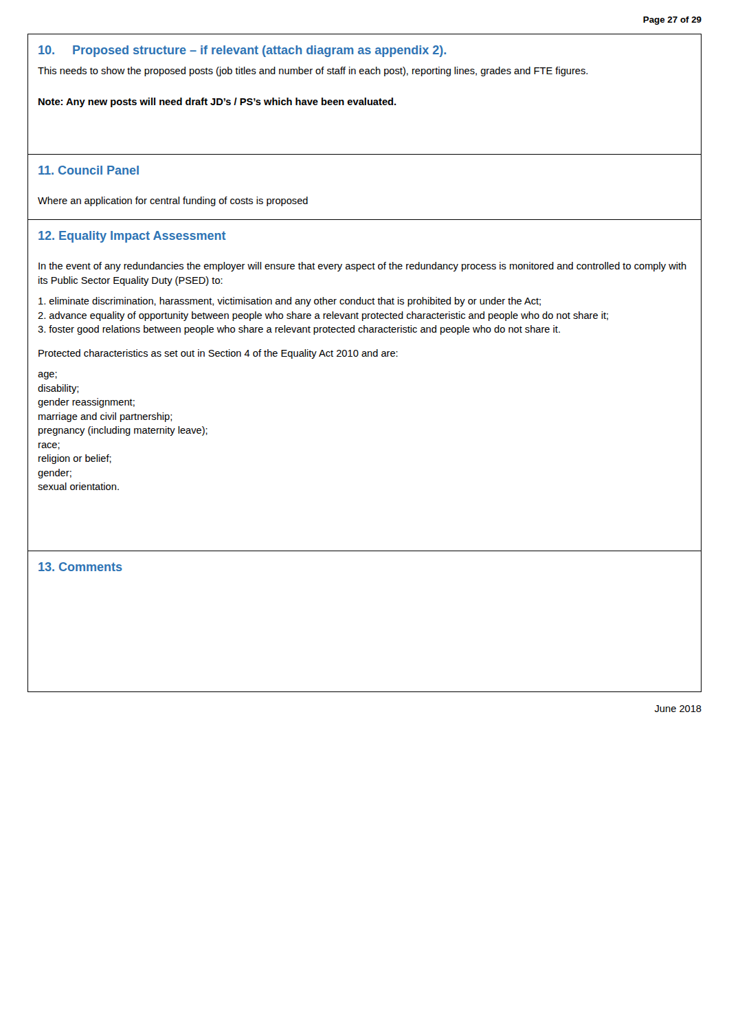Page 27 of 29
10. Proposed structure – if relevant (attach diagram as appendix 2).
This needs to show the proposed posts (job titles and number of staff in each post), reporting lines, grades and FTE figures.
Note: Any new posts will need draft JD’s / PS’s which have been evaluated.
11. Council Panel
Where an application for central funding of costs is proposed
12. Equality Impact Assessment
In the event of any redundancies the employer will ensure that every aspect of the redundancy process is monitored and controlled to comply with its Public Sector Equality Duty (PSED) to:
1. eliminate discrimination, harassment, victimisation and any other conduct that is prohibited by or under the Act;
2. advance equality of opportunity between people who share a relevant protected characteristic and people who do not share it;
3. foster good relations between people who share a relevant protected characteristic and people who do not share it.
Protected characteristics as set out in Section 4 of the Equality Act 2010 and are:
age;
disability;
gender reassignment;
marriage and civil partnership;
pregnancy (including maternity leave);
race;
religion or belief;
gender;
sexual orientation.
13. Comments
June 2018